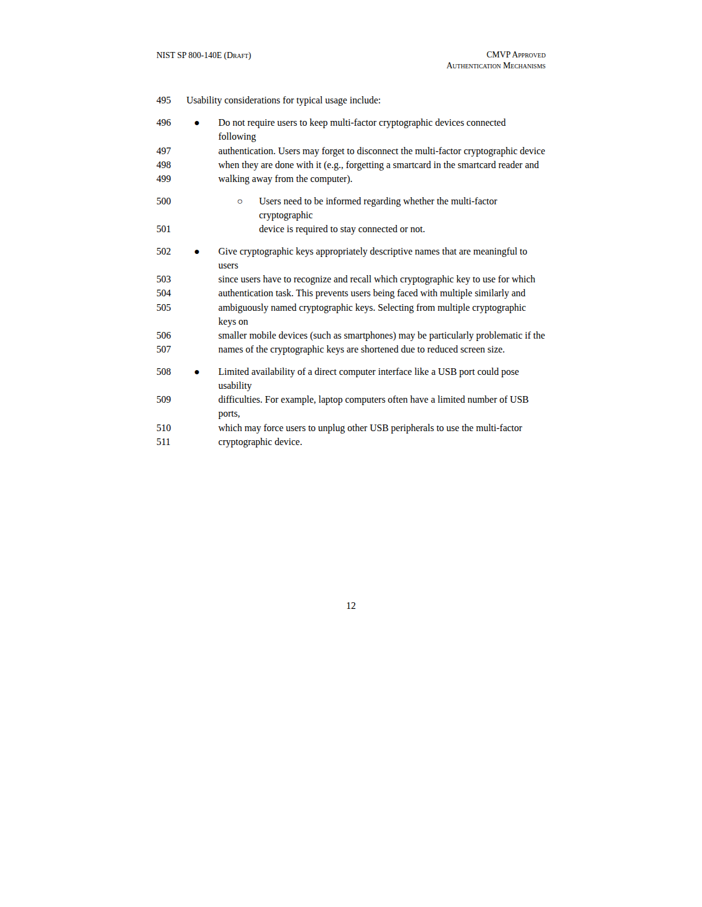NIST SP 800-140E (Draft)
CMVP Approved
Authentication Mechanisms
495
Usability considerations for typical usage include:
496
●Do not require users to keep multi-factor cryptographic devices connected following
497
authentication. Users may forget to disconnect the multi-factor cryptographic device
498
when they are done with it (e.g., forgetting a smartcard in the smartcard reader and
499
walking away from the computer).
500
○Users need to be informed regarding whether the multi-factor cryptographic
501
device is required to stay connected or not.
502
●Give cryptographic keys appropriately descriptive names that are meaningful to users
503
since users have to recognize and recall which cryptographic key to use for which
504
authentication task. This prevents users being faced with multiple similarly and
505
ambiguously named cryptographic keys. Selecting from multiple cryptographic keys on
506
smaller mobile devices (such as smartphones) may be particularly problematic if the
507
names of the cryptographic keys are shortened due to reduced screen size.
508
●Limited availability of a direct computer interface like a USB port could pose usability
509
difficulties. For example, laptop computers often have a limited number of USB ports,
510
which may force users to unplug other USB peripherals to use the multi-factor
511
cryptographic device.
12